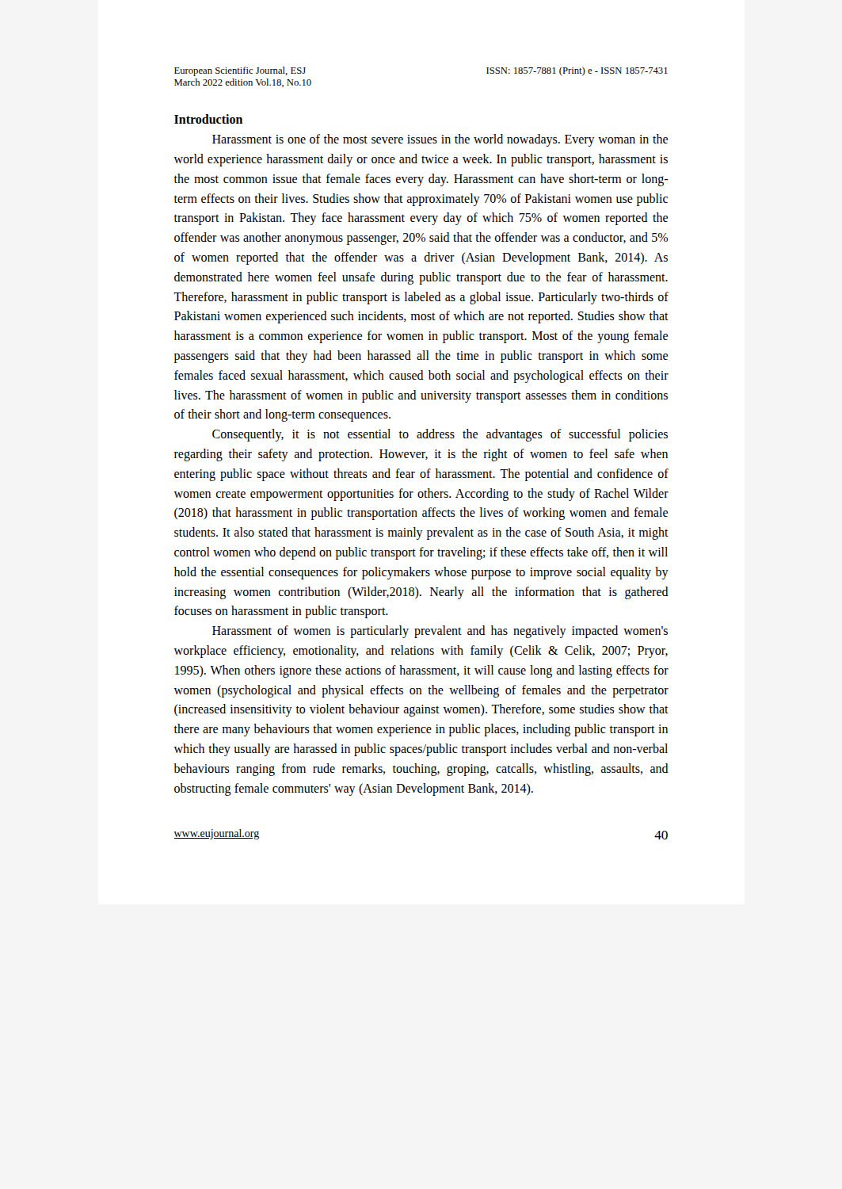European Scientific Journal, ESJ
March 2022 edition Vol.18, No.10
ISSN: 1857-7881 (Print) e - ISSN 1857-7431
Introduction
Harassment is one of the most severe issues in the world nowadays. Every woman in the world experience harassment daily or once and twice a week. In public transport, harassment is the most common issue that female faces every day. Harassment can have short-term or long-term effects on their lives. Studies show that approximately 70% of Pakistani women use public transport in Pakistan. They face harassment every day of which 75% of women reported the offender was another anonymous passenger, 20% said that the offender was a conductor, and 5% of women reported that the offender was a driver (Asian Development Bank, 2014). As demonstrated here women feel unsafe during public transport due to the fear of harassment. Therefore, harassment in public transport is labeled as a global issue. Particularly two-thirds of Pakistani women experienced such incidents, most of which are not reported. Studies show that harassment is a common experience for women in public transport. Most of the young female passengers said that they had been harassed all the time in public transport in which some females faced sexual harassment, which caused both social and psychological effects on their lives. The harassment of women in public and university transport assesses them in conditions of their short and long-term consequences.
Consequently, it is not essential to address the advantages of successful policies regarding their safety and protection. However, it is the right of women to feel safe when entering public space without threats and fear of harassment. The potential and confidence of women create empowerment opportunities for others. According to the study of Rachel Wilder (2018) that harassment in public transportation affects the lives of working women and female students. It also stated that harassment is mainly prevalent as in the case of South Asia, it might control women who depend on public transport for traveling; if these effects take off, then it will hold the essential consequences for policymakers whose purpose to improve social equality by increasing women contribution (Wilder,2018). Nearly all the information that is gathered focuses on harassment in public transport.
Harassment of women is particularly prevalent and has negatively impacted women's workplace efficiency, emotionality, and relations with family (Celik & Celik, 2007; Pryor, 1995). When others ignore these actions of harassment, it will cause long and lasting effects for women (psychological and physical effects on the wellbeing of females and the perpetrator (increased insensitivity to violent behaviour against women). Therefore, some studies show that there are many behaviours that women experience in public places, including public transport in which they usually are harassed in public spaces/public transport includes verbal and non-verbal behaviours ranging from rude remarks, touching, groping, catcalls, whistling, assaults, and obstructing female commuters' way (Asian Development Bank, 2014).
www.eujournal.org 40